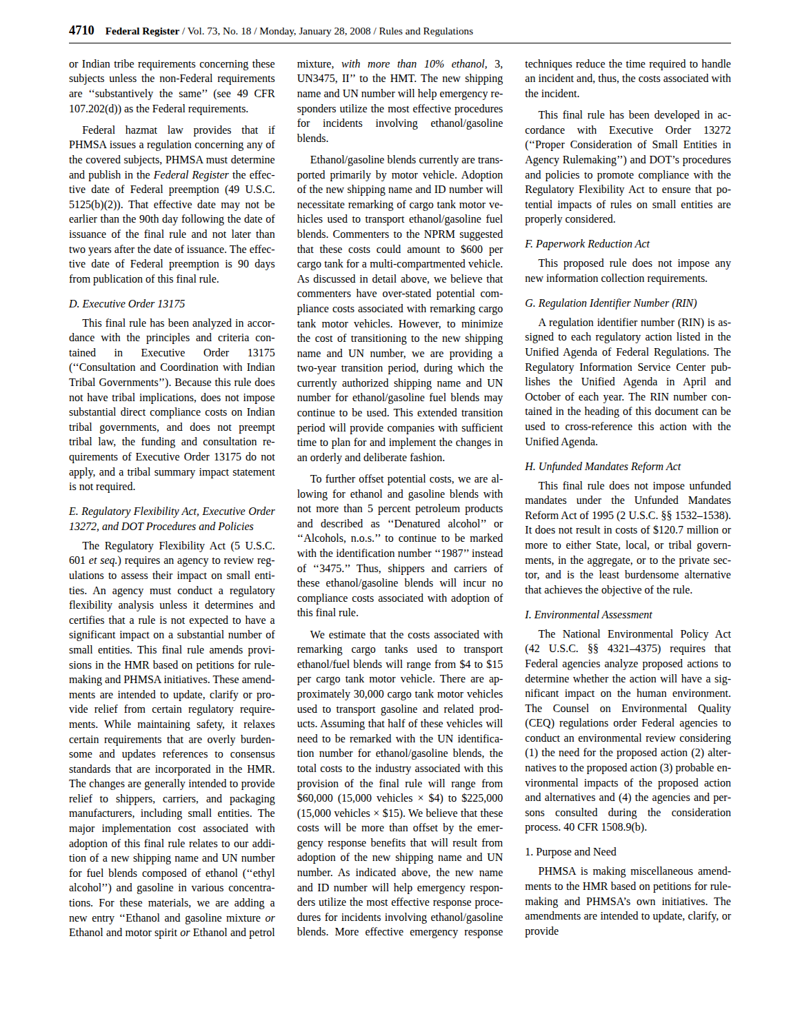4710 Federal Register / Vol. 73, No. 18 / Monday, January 28, 2008 / Rules and Regulations
or Indian tribe requirements concerning these subjects unless the non-Federal requirements are ‘‘substantively the same’’ (see 49 CFR 107.202(d)) as the Federal requirements.
Federal hazmat law provides that if PHMSA issues a regulation concerning any of the covered subjects, PHMSA must determine and publish in the Federal Register the effective date of Federal preemption (49 U.S.C. 5125(b)(2)). That effective date may not be earlier than the 90th day following the date of issuance of the final rule and not later than two years after the date of issuance. The effective date of Federal preemption is 90 days from publication of this final rule.
D. Executive Order 13175
This final rule has been analyzed in accordance with the principles and criteria contained in Executive Order 13175 (‘‘Consultation and Coordination with Indian Tribal Governments’’). Because this rule does not have tribal implications, does not impose substantial direct compliance costs on Indian tribal governments, and does not preempt tribal law, the funding and consultation requirements of Executive Order 13175 do not apply, and a tribal summary impact statement is not required.
E. Regulatory Flexibility Act, Executive Order 13272, and DOT Procedures and Policies
The Regulatory Flexibility Act (5 U.S.C. 601 et seq.) requires an agency to review regulations to assess their impact on small entities. An agency must conduct a regulatory flexibility analysis unless it determines and certifies that a rule is not expected to have a significant impact on a substantial number of small entities. This final rule amends provisions in the HMR based on petitions for rulemaking and PHMSA initiatives. These amendments are intended to update, clarify or provide relief from certain regulatory requirements. While maintaining safety, it relaxes certain requirements that are overly burdensome and updates references to consensus standards that are incorporated in the HMR. The changes are generally intended to provide relief to shippers, carriers, and packaging manufacturers, including small entities. The major implementation cost associated with adoption of this final rule relates to our addition of a new shipping name and UN number for fuel blends composed of ethanol (‘‘ethyl alcohol’’) and gasoline in various concentrations. For these materials, we are adding a new entry ‘‘Ethanol and gasoline mixture or Ethanol and motor spirit or Ethanol and petrol mixture, with more than 10% ethanol, 3, UN3475, II’’ to the HMT. The new shipping name and UN number will help emergency responders utilize the most effective procedures for incidents involving ethanol/gasoline blends.
Ethanol/gasoline blends currently are transported primarily by motor vehicle. Adoption of the new shipping name and ID number will necessitate remarking of cargo tank motor vehicles used to transport ethanol/gasoline fuel blends. Commenters to the NPRM suggested that these costs could amount to $600 per cargo tank for a multi-compartmented vehicle. As discussed in detail above, we believe that commenters have over-stated potential compliance costs associated with remarking cargo tank motor vehicles. However, to minimize the cost of transitioning to the new shipping name and UN number, we are providing a two-year transition period, during which the currently authorized shipping name and UN number for ethanol/gasoline fuel blends may continue to be used. This extended transition period will provide companies with sufficient time to plan for and implement the changes in an orderly and deliberate fashion.
To further offset potential costs, we are allowing for ethanol and gasoline blends with not more than 5 percent petroleum products and described as ‘‘Denatured alcohol’’ or ‘‘Alcohols, n.o.s.’’ to continue to be marked with the identification number ‘‘1987’’ instead of ‘‘3475.’’ Thus, shippers and carriers of these ethanol/gasoline blends will incur no compliance costs associated with adoption of this final rule.
We estimate that the costs associated with remarking cargo tanks used to transport ethanol/fuel blends will range from $4 to $15 per cargo tank motor vehicle. There are approximately 30,000 cargo tank motor vehicles used to transport gasoline and related products. Assuming that half of these vehicles will need to be remarked with the UN identification number for ethanol/gasoline blends, the total costs to the industry associated with this provision of the final rule will range from $60,000 (15,000 vehicles × $4) to $225,000 (15,000 vehicles × $15). We believe that these costs will be more than offset by the emergency response benefits that will result from adoption of the new shipping name and UN number. As indicated above, the new name and ID number will help emergency responders utilize the most effective response procedures for incidents involving ethanol/gasoline blends. More effective emergency response techniques reduce the time required to handle an incident and, thus, the costs associated with the incident.
This final rule has been developed in accordance with Executive Order 13272 (‘‘Proper Consideration of Small Entities in Agency Rulemaking’’) and DOT’s procedures and policies to promote compliance with the Regulatory Flexibility Act to ensure that potential impacts of rules on small entities are properly considered.
F. Paperwork Reduction Act
This proposed rule does not impose any new information collection requirements.
G. Regulation Identifier Number (RIN)
A regulation identifier number (RIN) is assigned to each regulatory action listed in the Unified Agenda of Federal Regulations. The Regulatory Information Service Center publishes the Unified Agenda in April and October of each year. The RIN number contained in the heading of this document can be used to cross-reference this action with the Unified Agenda.
H. Unfunded Mandates Reform Act
This final rule does not impose unfunded mandates under the Unfunded Mandates Reform Act of 1995 (2 U.S.C. §§ 1532–1538). It does not result in costs of $120.7 million or more to either State, local, or tribal governments, in the aggregate, or to the private sector, and is the least burdensome alternative that achieves the objective of the rule.
I. Environmental Assessment
The National Environmental Policy Act (42 U.S.C. §§ 4321–4375) requires that Federal agencies analyze proposed actions to determine whether the action will have a significant impact on the human environment. The Counsel on Environmental Quality (CEQ) regulations order Federal agencies to conduct an environmental review considering (1) the need for the proposed action (2) alternatives to the proposed action (3) probable environmental impacts of the proposed action and alternatives and (4) the agencies and persons consulted during the consideration process. 40 CFR 1508.9(b).
1. Purpose and Need
PHMSA is making miscellaneous amendments to the HMR based on petitions for rulemaking and PHMSA’s own initiatives. The amendments are intended to update, clarify, or provide